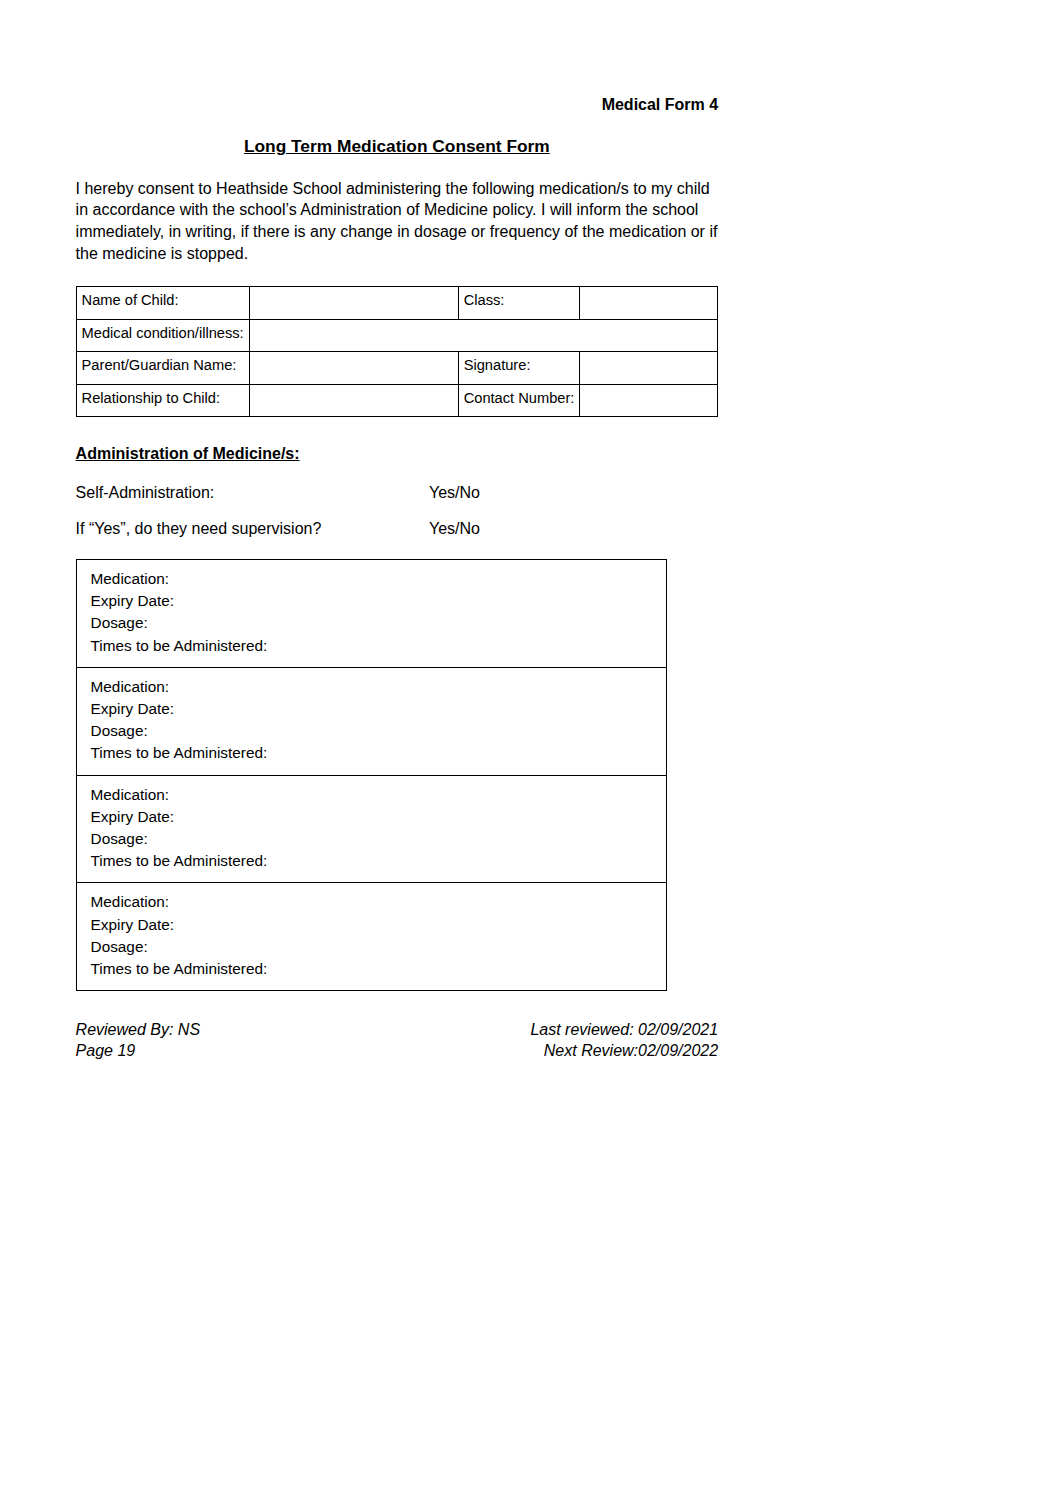Medical Form 4
Long Term Medication Consent Form
I hereby consent to Heathside School administering the following medication/s to my child in accordance with the school’s Administration of Medicine policy. I will inform the school immediately, in writing, if there is any change in dosage or frequency of the medication or if the medicine is stopped.
| Name of Child: | | Class: | |
| Medical condition/illness: | |
| Parent/Guardian Name: | | Signature: | |
| Relationship to Child: | | Contact Number: | |
Administration of Medicine/s:
Self-Administration:
Yes/No
If “Yes”, do they need supervision?
Yes/No
| Medication: Expiry Date: Dosage: Times to be Administered: |
| Medication: Expiry Date: Dosage: Times to be Administered: |
| Medication: Expiry Date: Dosage: Times to be Administered: |
| Medication: Expiry Date: Dosage: Times to be Administered: |
Reviewed By: NS
Last reviewed: 02/09/2021
Page 19
Next Review:02/09/2022